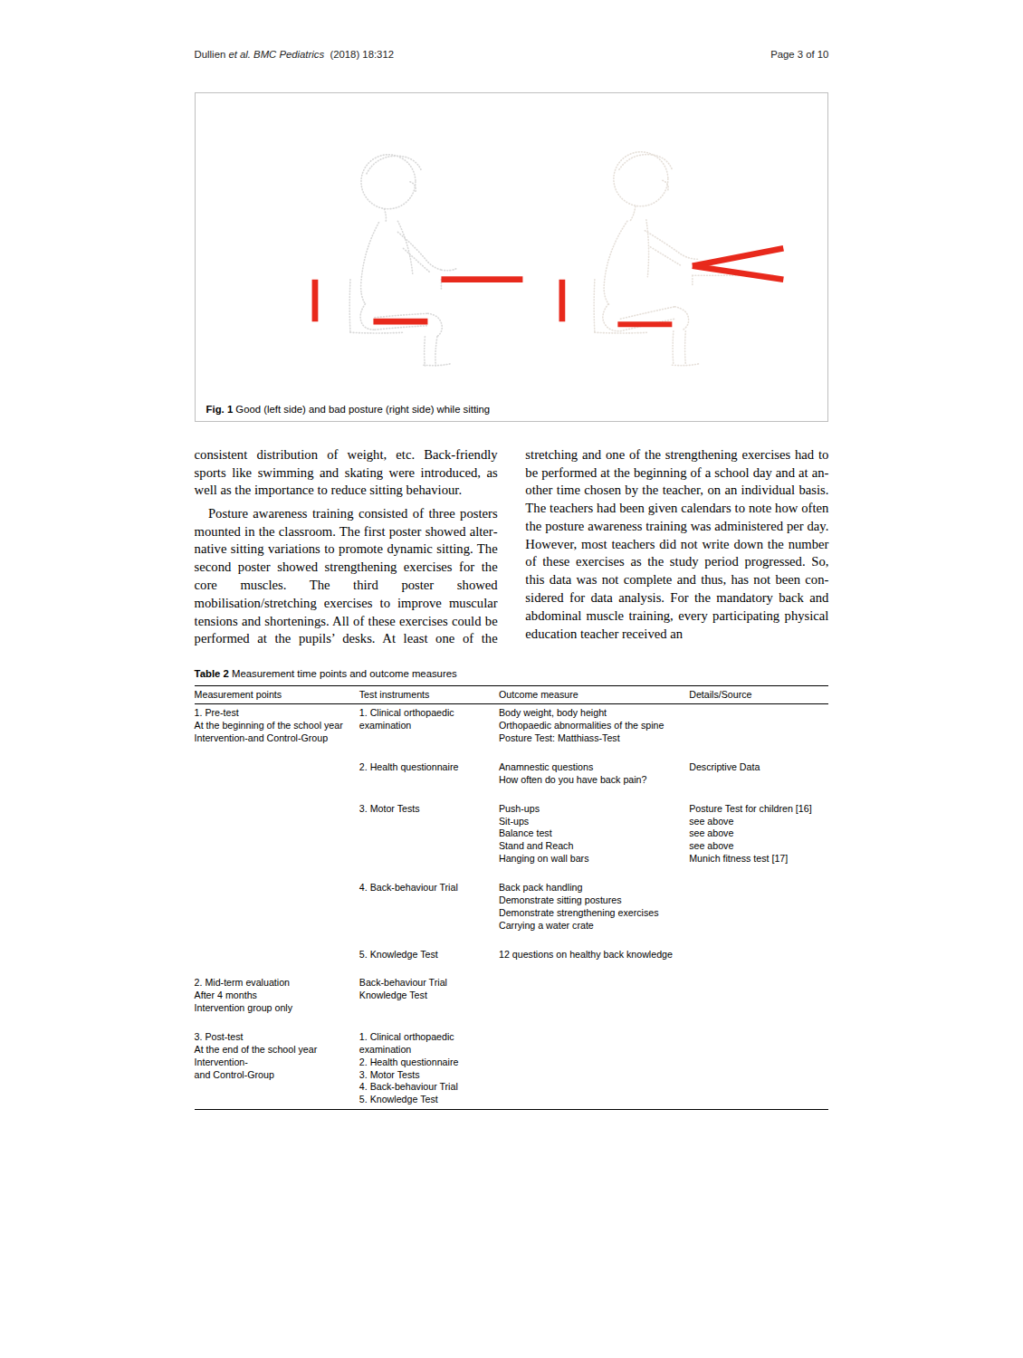Dullien et al. BMC Pediatrics (2018) 18:312
Page 3 of 10
Fig. 1 Good (left side) and bad posture (right side) while sitting
consistent distribution of weight, etc. Back-friendly sports like swimming and skating were introduced, as well as the importance to reduce sitting behaviour.
Posture awareness training consisted of three posters mounted in the classroom. The first poster showed alternative sitting variations to promote dynamic sitting. The second poster showed strengthening exercises for the core muscles. The third poster showed mobilisation/stretching exercises to improve muscular tensions and shortenings. All of these exercises could be performed at the pupils’ desks. At least one of the stretching and one of the strengthening exercises had to be performed at the beginning of a school day and at another time chosen by the teacher, on an individual basis. The teachers had been given calendars to note how often the posture awareness training was administered per day. However, most teachers did not write down the number of these exercises as the study period progressed. So, this data was not complete and thus, has not been considered for data analysis. For the mandatory back and abdominal muscle training, every participating physical education teacher received an
Table 2 Measurement time points and outcome measures
| Measurement points | Test instruments | Outcome measure | Details/Source |
| --- | --- | --- | --- |
| 1. Pre-test At the beginning of the school year Intervention-and Control-Group | 1. Clinical orthopaedic examination | Body weight, body height Orthopaedic abnormalities of the spine Posture Test: Matthiass-Test | |
| | 2. Health questionnaire | Anamnestic questions How often do you have back pain? | Descriptive Data |
| | 3. Motor Tests | Push-ups Sit-ups Balance test Stand and Reach Hanging on wall bars | Posture Test for children [ 16 ] see above see above see above Munich fitness test [ 17 ] |
| | 4. Back-behaviour Trial | Back pack handling Demonstrate sitting postures Demonstrate strengthening exercises Carrying a water crate | |
| | 5. Knowledge Test | 12 questions on healthy back knowledge | |
| 2. Mid-term evaluation After 4 months Intervention group only | Back-behaviour Trial Knowledge Test | | |
| 3. Post-test At the end of the school year Intervention- and Control-Group | 1. Clinical orthopaedic examination 2. Health questionnaire 3. Motor Tests 4. Back-behaviour Trial 5. Knowledge Test | | |